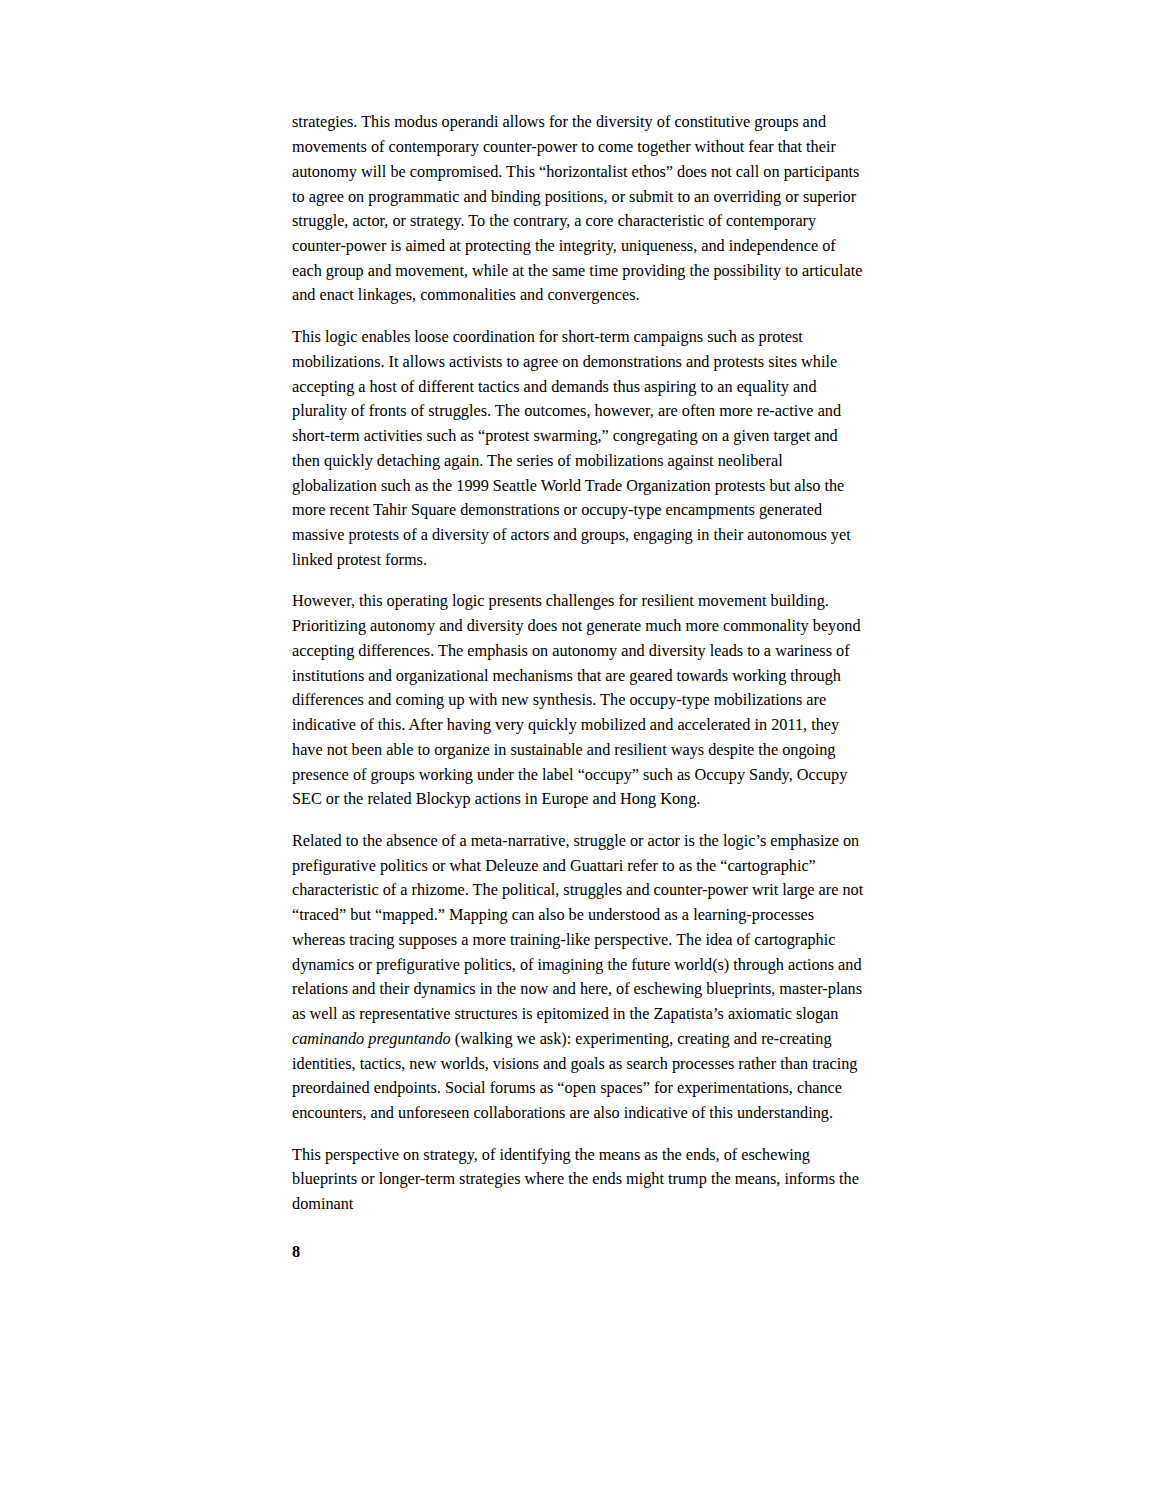strategies. This modus operandi allows for the diversity of constitutive groups and movements of contemporary counter-power to come together without fear that their autonomy will be compromised. This “horizontalist ethos” does not call on participants to agree on programmatic and binding positions, or submit to an overriding or superior struggle, actor, or strategy. To the contrary, a core characteristic of contemporary counter-power is aimed at protecting the integrity, uniqueness, and independence of each group and movement, while at the same time providing the possibility to articulate and enact linkages, commonalities and convergences.
This logic enables loose coordination for short-term campaigns such as protest mobilizations. It allows activists to agree on demonstrations and protests sites while accepting a host of different tactics and demands thus aspiring to an equality and plurality of fronts of struggles. The outcomes, however, are often more re-active and short-term activities such as “protest swarming,” congregating on a given target and then quickly detaching again. The series of mobilizations against neoliberal globalization such as the 1999 Seattle World Trade Organization protests but also the more recent Tahir Square demonstrations or occupy-type encampments generated massive protests of a diversity of actors and groups, engaging in their autonomous yet linked protest forms.
However, this operating logic presents challenges for resilient movement building. Prioritizing autonomy and diversity does not generate much more commonality beyond accepting differences. The emphasis on autonomy and diversity leads to a wariness of institutions and organizational mechanisms that are geared towards working through differences and coming up with new synthesis. The occupy-type mobilizations are indicative of this. After having very quickly mobilized and accelerated in 2011, they have not been able to organize in sustainable and resilient ways despite the ongoing presence of groups working under the label “occupy” such as Occupy Sandy, Occupy SEC or the related Blockyp actions in Europe and Hong Kong.
Related to the absence of a meta-narrative, struggle or actor is the logic’s emphasize on prefigurative politics or what Deleuze and Guattari refer to as the “cartographic” characteristic of a rhizome. The political, struggles and counter-power writ large are not “traced” but “mapped.” Mapping can also be understood as a learning-processes whereas tracing supposes a more training-like perspective. The idea of cartographic dynamics or prefigurative politics, of imagining the future world(s) through actions and relations and their dynamics in the now and here, of eschewing blueprints, master-plans as well as representative structures is epitomized in the Zapatista’s axiomatic slogan caminando preguntando (walking we ask): experimenting, creating and re-creating identities, tactics, new worlds, visions and goals as search processes rather than tracing preordained endpoints. Social forums as “open spaces” for experimentations, chance encounters, and unforeseen collaborations are also indicative of this understanding.
This perspective on strategy, of identifying the means as the ends, of eschewing blueprints or longer-term strategies where the ends might trump the means, informs the dominant
8